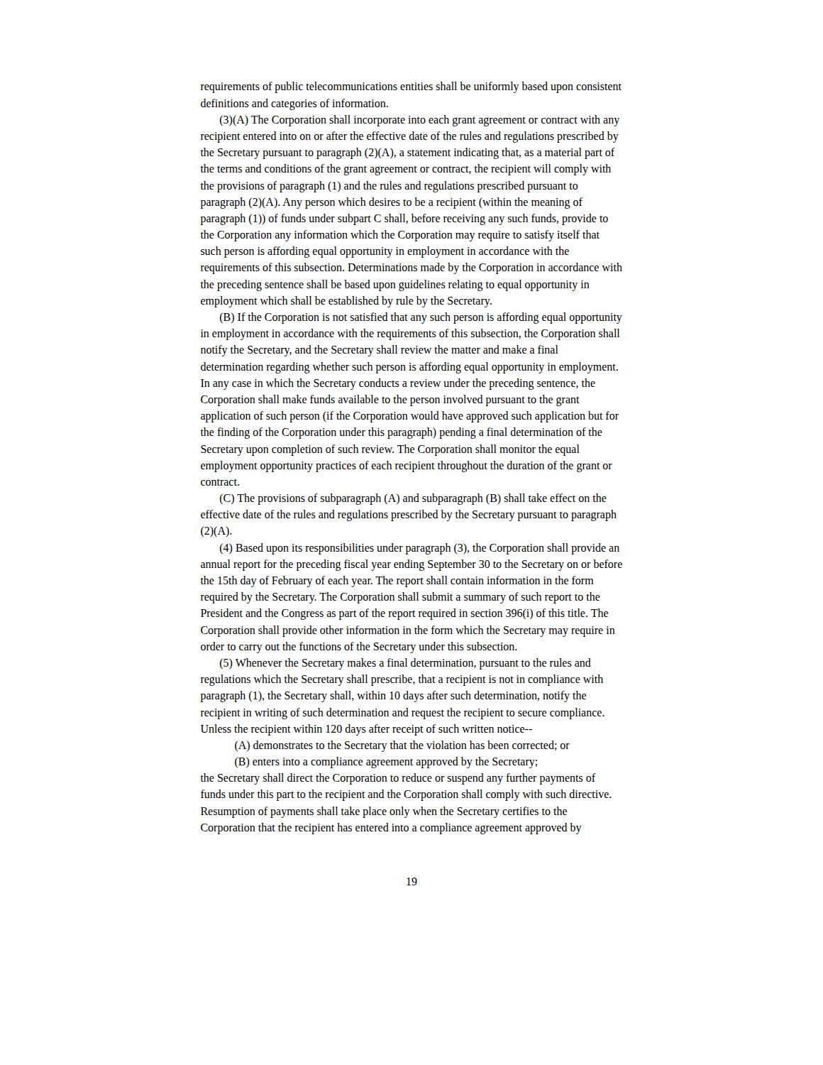requirements of public telecommunications entities shall be uniformly based upon consistent definitions and categories of information.
(3)(A) The Corporation shall incorporate into each grant agreement or contract with any recipient entered into on or after the effective date of the rules and regulations prescribed by the Secretary pursuant to paragraph (2)(A), a statement indicating that, as a material part of the terms and conditions of the grant agreement or contract, the recipient will comply with the provisions of paragraph (1) and the rules and regulations prescribed pursuant to paragraph (2)(A). Any person which desires to be a recipient (within the meaning of paragraph (1)) of funds under subpart C shall, before receiving any such funds, provide to the Corporation any information which the Corporation may require to satisfy itself that such person is affording equal opportunity in employment in accordance with the requirements of this subsection. Determinations made by the Corporation in accordance with the preceding sentence shall be based upon guidelines relating to equal opportunity in employment which shall be established by rule by the Secretary.
(B) If the Corporation is not satisfied that any such person is affording equal opportunity in employment in accordance with the requirements of this subsection, the Corporation shall notify the Secretary, and the Secretary shall review the matter and make a final determination regarding whether such person is affording equal opportunity in employment. In any case in which the Secretary conducts a review under the preceding sentence, the Corporation shall make funds available to the person involved pursuant to the grant application of such person (if the Corporation would have approved such application but for the finding of the Corporation under this paragraph) pending a final determination of the Secretary upon completion of such review. The Corporation shall monitor the equal employment opportunity practices of each recipient throughout the duration of the grant or contract.
(C) The provisions of subparagraph (A) and subparagraph (B) shall take effect on the effective date of the rules and regulations prescribed by the Secretary pursuant to paragraph (2)(A).
(4) Based upon its responsibilities under paragraph (3), the Corporation shall provide an annual report for the preceding fiscal year ending September 30 to the Secretary on or before the 15th day of February of each year. The report shall contain information in the form required by the Secretary. The Corporation shall submit a summary of such report to the President and the Congress as part of the report required in section 396(i) of this title. The Corporation shall provide other information in the form which the Secretary may require in order to carry out the functions of the Secretary under this subsection.
(5) Whenever the Secretary makes a final determination, pursuant to the rules and regulations which the Secretary shall prescribe, that a recipient is not in compliance with paragraph (1), the Secretary shall, within 10 days after such determination, notify the recipient in writing of such determination and request the recipient to secure compliance. Unless the recipient within 120 days after receipt of such written notice--
(A) demonstrates to the Secretary that the violation has been corrected; or
(B) enters into a compliance agreement approved by the Secretary;
the Secretary shall direct the Corporation to reduce or suspend any further payments of funds under this part to the recipient and the Corporation shall comply with such directive. Resumption of payments shall take place only when the Secretary certifies to the Corporation that the recipient has entered into a compliance agreement approved by
19